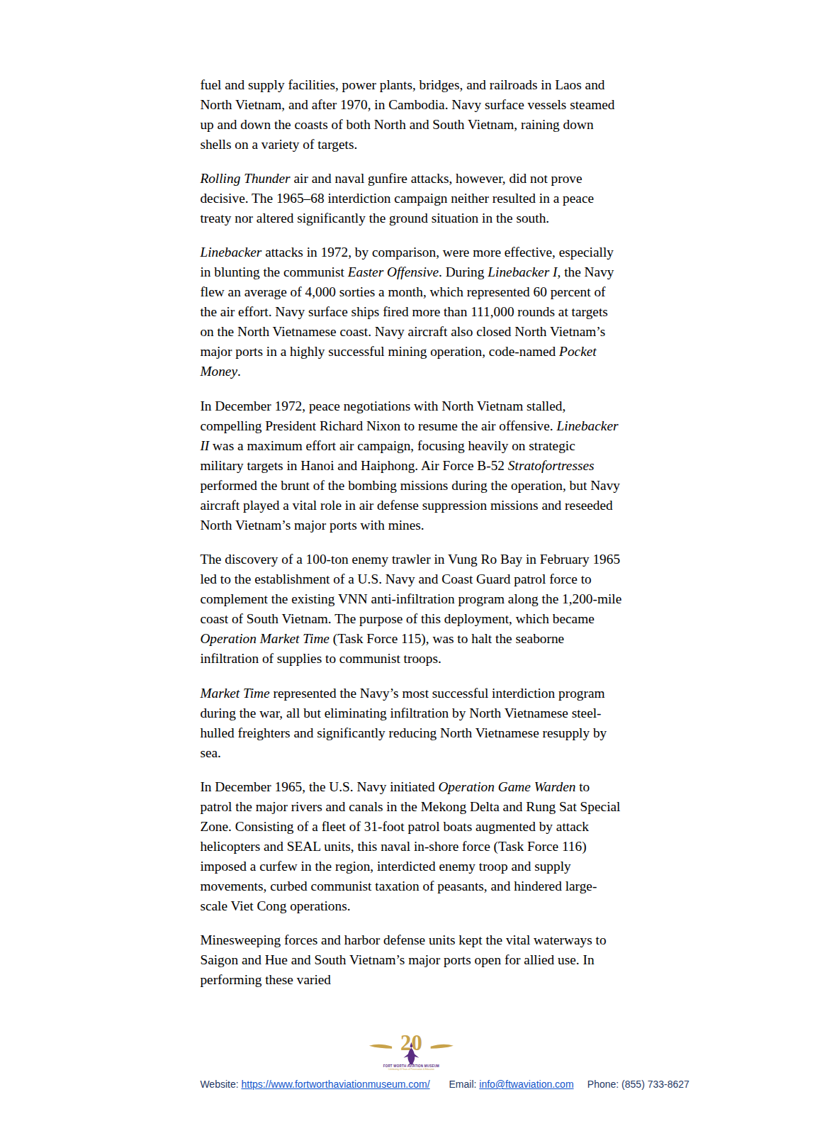fuel and supply facilities, power plants, bridges, and railroads in Laos and North Vietnam, and after 1970, in Cambodia. Navy surface vessels steamed up and down the coasts of both North and South Vietnam, raining down shells on a variety of targets.
Rolling Thunder air and naval gunfire attacks, however, did not prove decisive. The 1965–68 interdiction campaign neither resulted in a peace treaty nor altered significantly the ground situation in the south.
Linebacker attacks in 1972, by comparison, were more effective, especially in blunting the communist Easter Offensive. During Linebacker I, the Navy flew an average of 4,000 sorties a month, which represented 60 percent of the air effort. Navy surface ships fired more than 111,000 rounds at targets on the North Vietnamese coast. Navy aircraft also closed North Vietnam’s major ports in a highly successful mining operation, code-named Pocket Money.
In December 1972, peace negotiations with North Vietnam stalled, compelling President Richard Nixon to resume the air offensive. Linebacker II was a maximum effort air campaign, focusing heavily on strategic military targets in Hanoi and Haiphong. Air Force B-52 Stratofortresses performed the brunt of the bombing missions during the operation, but Navy aircraft played a vital role in air defense suppression missions and reseeded North Vietnam’s major ports with mines.
The discovery of a 100-ton enemy trawler in Vung Ro Bay in February 1965 led to the establishment of a U.S. Navy and Coast Guard patrol force to complement the existing VNN anti-infiltration program along the 1,200-mile coast of South Vietnam. The purpose of this deployment, which became Operation Market Time (Task Force 115), was to halt the seaborne infiltration of supplies to communist troops.
Market Time represented the Navy’s most successful interdiction program during the war, all but eliminating infiltration by North Vietnamese steel-hulled freighters and significantly reducing North Vietnamese resupply by sea.
In December 1965, the U.S. Navy initiated Operation Game Warden to patrol the major rivers and canals in the Mekong Delta and Rung Sat Special Zone. Consisting of a fleet of 31-foot patrol boats augmented by attack helicopters and SEAL units, this naval in-shore force (Task Force 116) imposed a curfew in the region, interdicted enemy troop and supply movements, curbed communist taxation of peasants, and hindered large-scale Viet Cong operations.
Minesweeping forces and harbor defense units kept the vital waterways to Saigon and Hue and South Vietnam’s major ports open for allied use. In performing these varied
20 FORT WORTH AVIATION MUSEUM Celebrating 20 Years of Preservation & Education
Website: https://www.fortworthaviationmuseum.com/ Email: info@ftwaviation.com Phone: (855) 733-8627